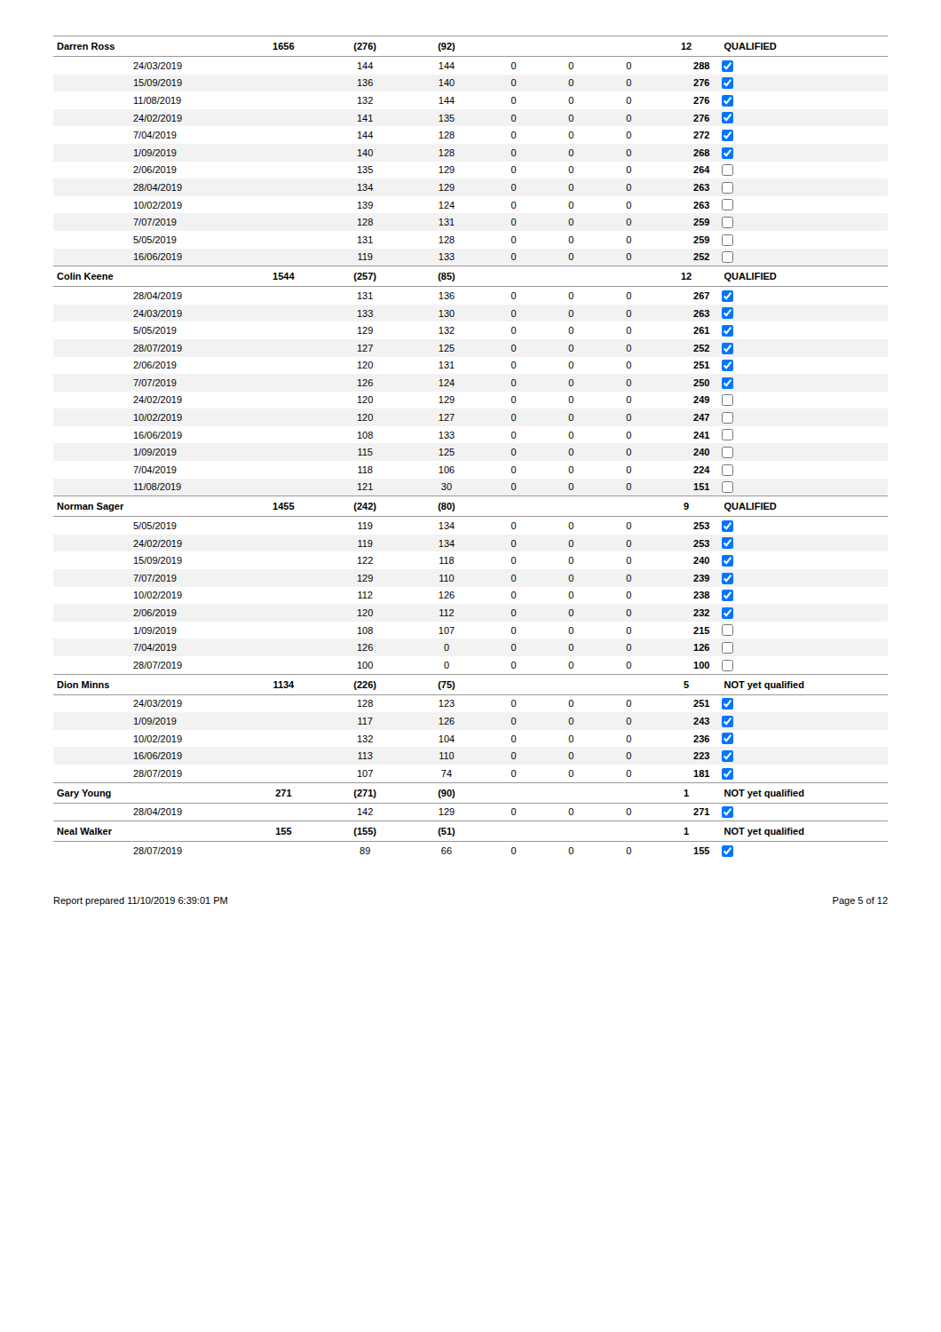| Darren Ross | 1656 | (276) | (92) | | | | 12 | QUALIFIED |
| 24/03/2019 | 144 | 144 | 0 | 0 | 0 | 288 | |
| 15/09/2019 | 136 | 140 | 0 | 0 | 0 | 276 | |
| 11/08/2019 | 132 | 144 | 0 | 0 | 0 | 276 | |
| 24/02/2019 | 141 | 135 | 0 | 0 | 0 | 276 | |
| 7/04/2019 | 144 | 128 | 0 | 0 | 0 | 272 | |
| 1/09/2019 | 140 | 128 | 0 | 0 | 0 | 268 | |
| 2/06/2019 | 135 | 129 | 0 | 0 | 0 | 264 | |
| 28/04/2019 | 134 | 129 | 0 | 0 | 0 | 263 | |
| 10/02/2019 | 139 | 124 | 0 | 0 | 0 | 263 | |
| 7/07/2019 | 128 | 131 | 0 | 0 | 0 | 259 | |
| 5/05/2019 | 131 | 128 | 0 | 0 | 0 | 259 | |
| 16/06/2019 | 119 | 133 | 0 | 0 | 0 | 252 | |
| Colin Keene | 1544 | (257) | (85) | | | | 12 | QUALIFIED |
| 28/04/2019 | 131 | 136 | 0 | 0 | 0 | 267 | |
| 24/03/2019 | 133 | 130 | 0 | 0 | 0 | 263 | |
| 5/05/2019 | 129 | 132 | 0 | 0 | 0 | 261 | |
| 28/07/2019 | 127 | 125 | 0 | 0 | 0 | 252 | |
| 2/06/2019 | 120 | 131 | 0 | 0 | 0 | 251 | |
| 7/07/2019 | 126 | 124 | 0 | 0 | 0 | 250 | |
| 24/02/2019 | 120 | 129 | 0 | 0 | 0 | 249 | |
| 10/02/2019 | 120 | 127 | 0 | 0 | 0 | 247 | |
| 16/06/2019 | 108 | 133 | 0 | 0 | 0 | 241 | |
| 1/09/2019 | 115 | 125 | 0 | 0 | 0 | 240 | |
| 7/04/2019 | 118 | 106 | 0 | 0 | 0 | 224 | |
| 11/08/2019 | 121 | 30 | 0 | 0 | 0 | 151 | |
| Norman Sager | 1455 | (242) | (80) | | | | 9 | QUALIFIED |
| 5/05/2019 | 119 | 134 | 0 | 0 | 0 | 253 | |
| 24/02/2019 | 119 | 134 | 0 | 0 | 0 | 253 | |
| 15/09/2019 | 122 | 118 | 0 | 0 | 0 | 240 | |
| 7/07/2019 | 129 | 110 | 0 | 0 | 0 | 239 | |
| 10/02/2019 | 112 | 126 | 0 | 0 | 0 | 238 | |
| 2/06/2019 | 120 | 112 | 0 | 0 | 0 | 232 | |
| 1/09/2019 | 108 | 107 | 0 | 0 | 0 | 215 | |
| 7/04/2019 | 126 | 0 | 0 | 0 | 0 | 126 | |
| 28/07/2019 | 100 | 0 | 0 | 0 | 0 | 100 | |
| Dion Minns | 1134 | (226) | (75) | | | | 5 | NOT yet qualified |
| 24/03/2019 | 128 | 123 | 0 | 0 | 0 | 251 | |
| 1/09/2019 | 117 | 126 | 0 | 0 | 0 | 243 | |
| 10/02/2019 | 132 | 104 | 0 | 0 | 0 | 236 | |
| 16/06/2019 | 113 | 110 | 0 | 0 | 0 | 223 | |
| 28/07/2019 | 107 | 74 | 0 | 0 | 0 | 181 | |
| Gary Young | 271 | (271) | (90) | | | | 1 | NOT yet qualified |
| 28/04/2019 | 142 | 129 | 0 | 0 | 0 | 271 | |
| Neal Walker | 155 | (155) | (51) | | | | 1 | NOT yet qualified |
| 28/07/2019 | 89 | 66 | 0 | 0 | 0 | 155 | |
Report prepared 11/10/2019 6:39:01 PM Page 5 of 12